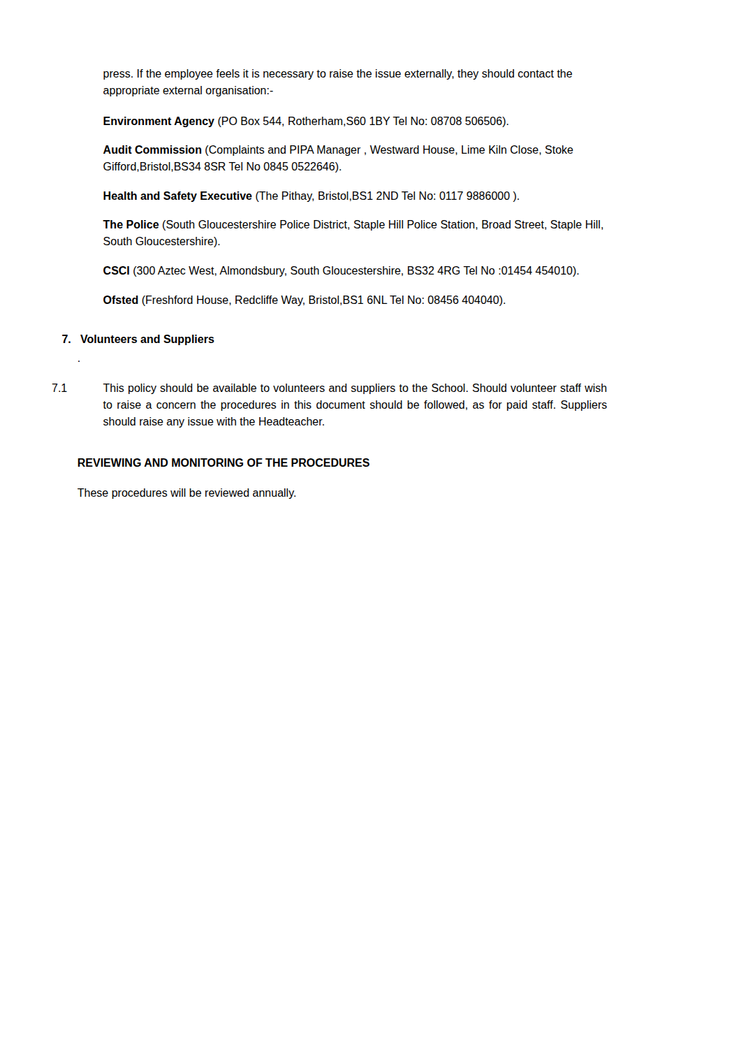press. If the employee feels it is necessary to raise the issue externally, they should contact the appropriate external organisation:-
Environment Agency (PO Box 544, Rotherham,S60 1BY Tel No: 08708 506506).
Audit Commission (Complaints and PIPA Manager , Westward House, Lime Kiln Close, Stoke Gifford,Bristol,BS34 8SR Tel No 0845 0522646).
Health and Safety Executive (The Pithay, Bristol,BS1 2ND Tel No: 0117 9886000 ).
The Police (South Gloucestershire Police District, Staple Hill Police Station, Broad Street, Staple Hill, South Gloucestershire).
CSCI (300 Aztec West, Almondsbury, South Gloucestershire, BS32 4RG Tel No :01454 454010).
Ofsted (Freshford House, Redcliffe Way, Bristol,BS1 6NL Tel No: 08456 404040).
7. Volunteers and Suppliers
.
7.1 This policy should be available to volunteers and suppliers to the School. Should volunteer staff wish to raise a concern the procedures in this document should be followed, as for paid staff. Suppliers should raise any issue with the Headteacher.
REVIEWING AND MONITORING OF THE PROCEDURES
These procedures will be reviewed annually.